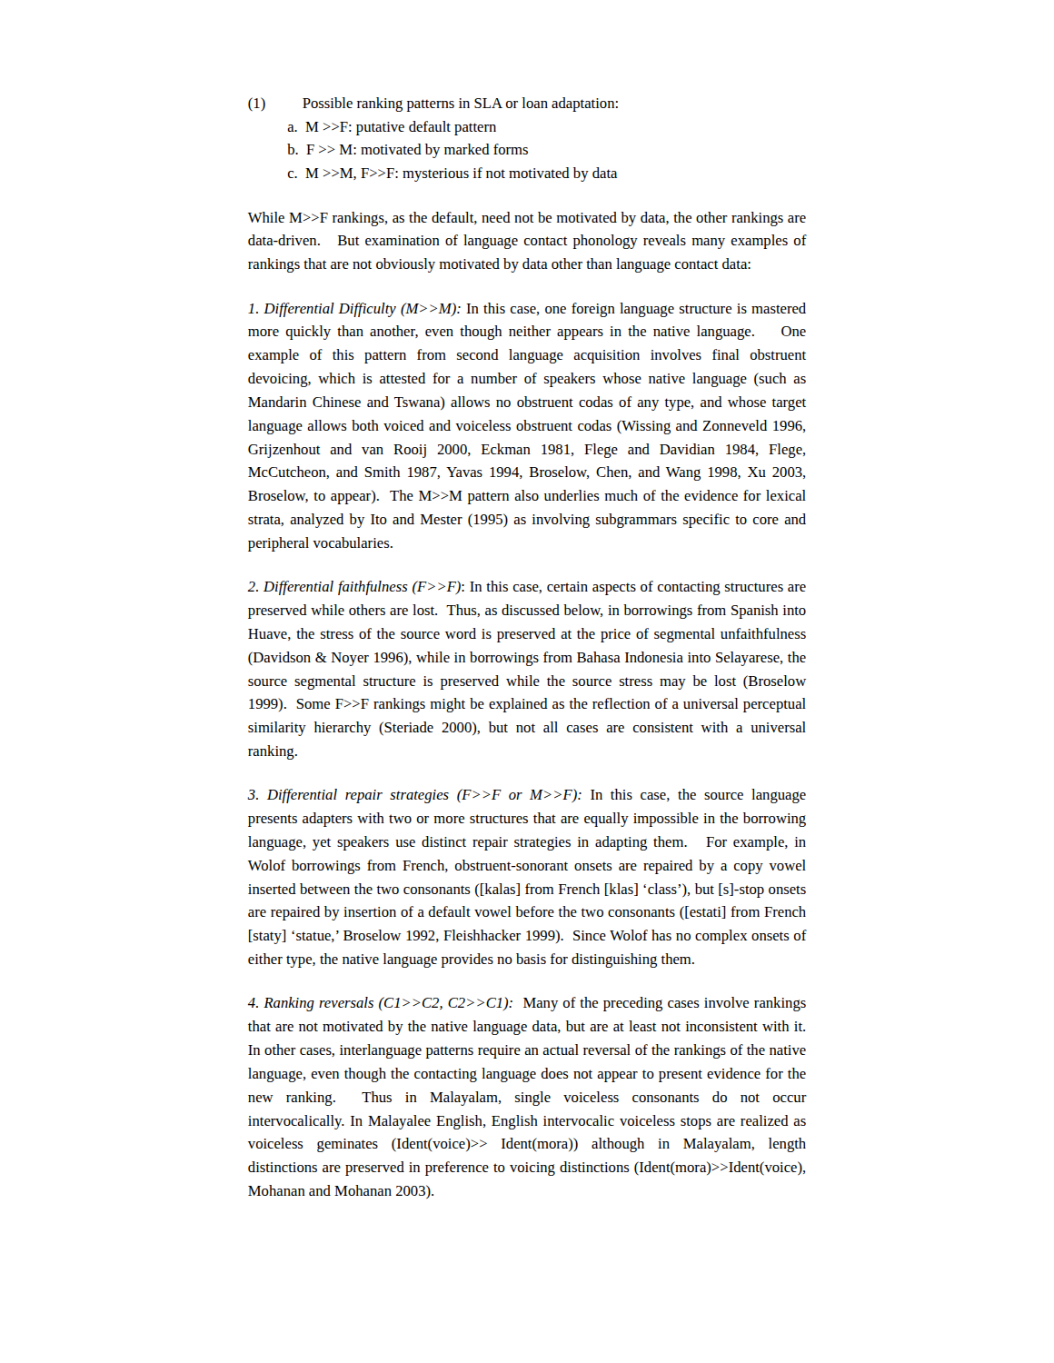(1)
Possible ranking patterns in SLA or loan adaptation:
a. M >>F: putative default pattern
b. F >> M: motivated by marked forms
c. M >>M, F>>F: mysterious if not motivated by data
While M>>F rankings, as the default, need not be motivated by data, the other rankings are data-driven. But examination of language contact phonology reveals many examples of rankings that are not obviously motivated by data other than language contact data:
1. Differential Difficulty (M>>M): In this case, one foreign language structure is mastered more quickly than another, even though neither appears in the native language. One example of this pattern from second language acquisition involves final obstruent devoicing, which is attested for a number of speakers whose native language (such as Mandarin Chinese and Tswana) allows no obstruent codas of any type, and whose target language allows both voiced and voiceless obstruent codas (Wissing and Zonneveld 1996, Grijzenhout and van Rooij 2000, Eckman 1981, Flege and Davidian 1984, Flege, McCutcheon, and Smith 1987, Yavas 1994, Broselow, Chen, and Wang 1998, Xu 2003, Broselow, to appear). The M>>M pattern also underlies much of the evidence for lexical strata, analyzed by Ito and Mester (1995) as involving subgrammars specific to core and peripheral vocabularies.
2. Differential faithfulness (F>>F): In this case, certain aspects of contacting structures are preserved while others are lost. Thus, as discussed below, in borrowings from Spanish into Huave, the stress of the source word is preserved at the price of segmental unfaithfulness (Davidson & Noyer 1996), while in borrowings from Bahasa Indonesia into Selayarese, the source segmental structure is preserved while the source stress may be lost (Broselow 1999). Some F>>F rankings might be explained as the reflection of a universal perceptual similarity hierarchy (Steriade 2000), but not all cases are consistent with a universal ranking.
3. Differential repair strategies (F>>F or M>>F): In this case, the source language presents adapters with two or more structures that are equally impossible in the borrowing language, yet speakers use distinct repair strategies in adapting them. For example, in Wolof borrowings from French, obstruent-sonorant onsets are repaired by a copy vowel inserted between the two consonants ([kalas] from French [klas] ‘class’), but [s]-stop onsets are repaired by insertion of a default vowel before the two consonants ([estati] from French [staty] ‘statue,’ Broselow 1992, Fleishhacker 1999). Since Wolof has no complex onsets of either type, the native language provides no basis for distinguishing them.
4. Ranking reversals (C1>>C2, C2>>C1): Many of the preceding cases involve rankings that are not motivated by the native language data, but are at least not inconsistent with it. In other cases, interlanguage patterns require an actual reversal of the rankings of the native language, even though the contacting language does not appear to present evidence for the new ranking. Thus in Malayalam, single voiceless consonants do not occur intervocalically. In Malayalee English, English intervocalic voiceless stops are realized as voiceless geminates (Ident(voice)>> Ident(mora)) although in Malayalam, length distinctions are preserved in preference to voicing distinctions (Ident(mora)>>Ident(voice), Mohanan and Mohanan 2003).